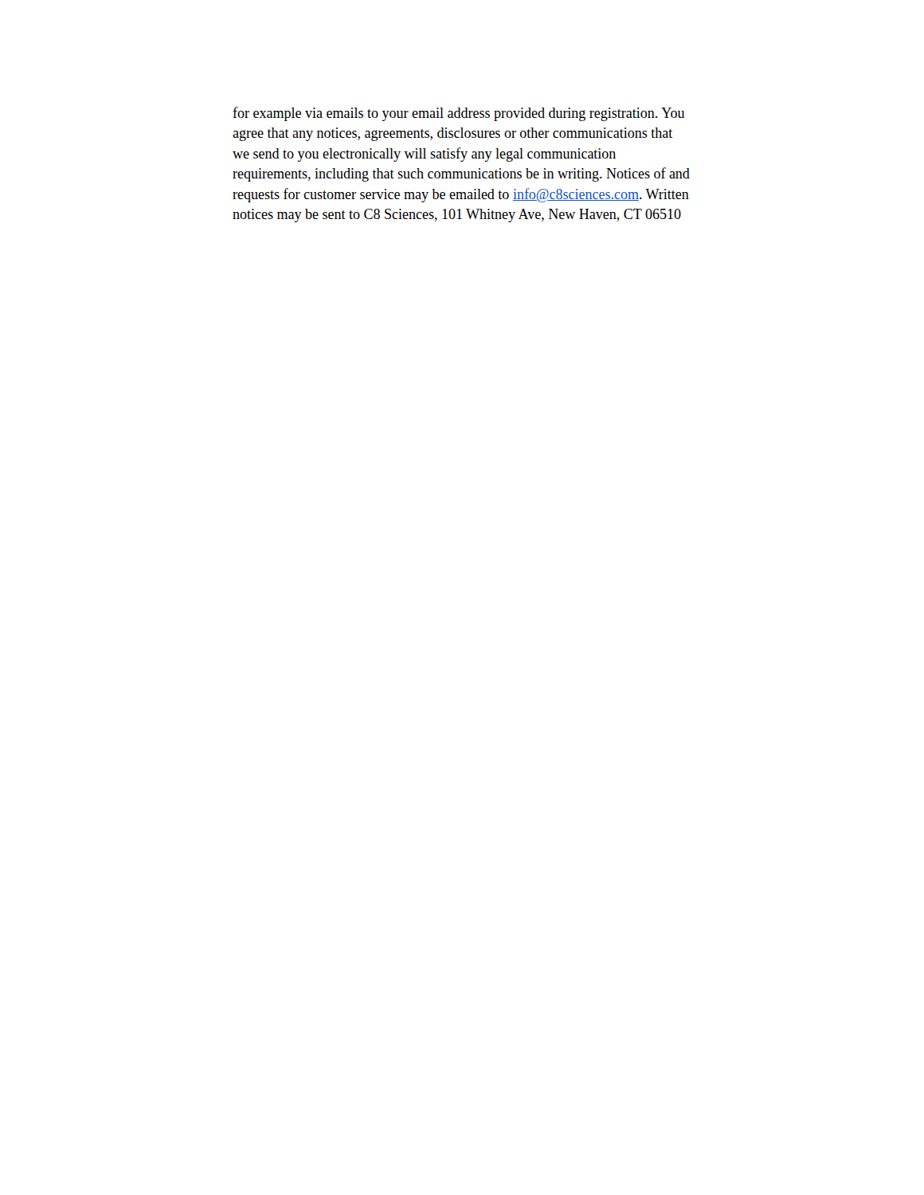for example via emails to your email address provided during registration. You agree that any notices, agreements, disclosures or other communications that we send to you electronically will satisfy any legal communication requirements, including that such communications be in writing. Notices of and requests for customer service may be emailed to info@c8sciences.com. Written notices may be sent to C8 Sciences, 101 Whitney Ave, New Haven, CT 06510